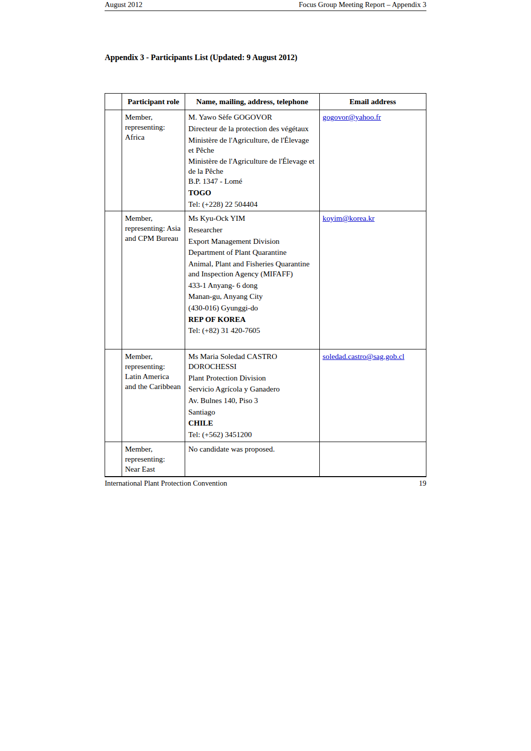August 2012
Focus Group Meeting Report – Appendix 3
Appendix 3 - Participants List (Updated: 9 August 2012)
| | Participant role | Name, mailing, address, telephone | Email address |
| --- | --- | --- | --- |
| | Member, representing: Africa | M. Yawo Sèfe GOGOVOR Directeur de la protection des végétaux Ministère de l'Agriculture, de l'Élevage et Pêche Ministère de l'Agriculture de l'Élevage et de la Pêche B.P. 1347 - Lomé TOGO Tel: (+228) 22 504404 | gogovor@yahoo.fr |
| | Member, representing: Asia and CPM Bureau | Ms Kyu-Ock YIM Researcher Export Management Division Department of Plant Quarantine Animal, Plant and Fisheries Quarantine and Inspection Agency (MIFAFF) 433-1 Anyang- 6 dong Manan-gu, Anyang City (430-016) Gyunggi-do REP OF KOREA Tel: (+82) 31 420-7605 | koyim@korea.kr |
| | Member, representing: Latin America and the Caribbean | Ms Maria Soledad CASTRO DOROCHESSI Plant Protection Division Servicio Agrícola y Ganadero Av. Bulnes 140, Piso 3 Santiago CHILE Tel: (+562) 3451200 | soledad.castro@sag.gob.cl |
| | Member, representing: Near East | No candidate was proposed. | |
International Plant Protection Convention
19